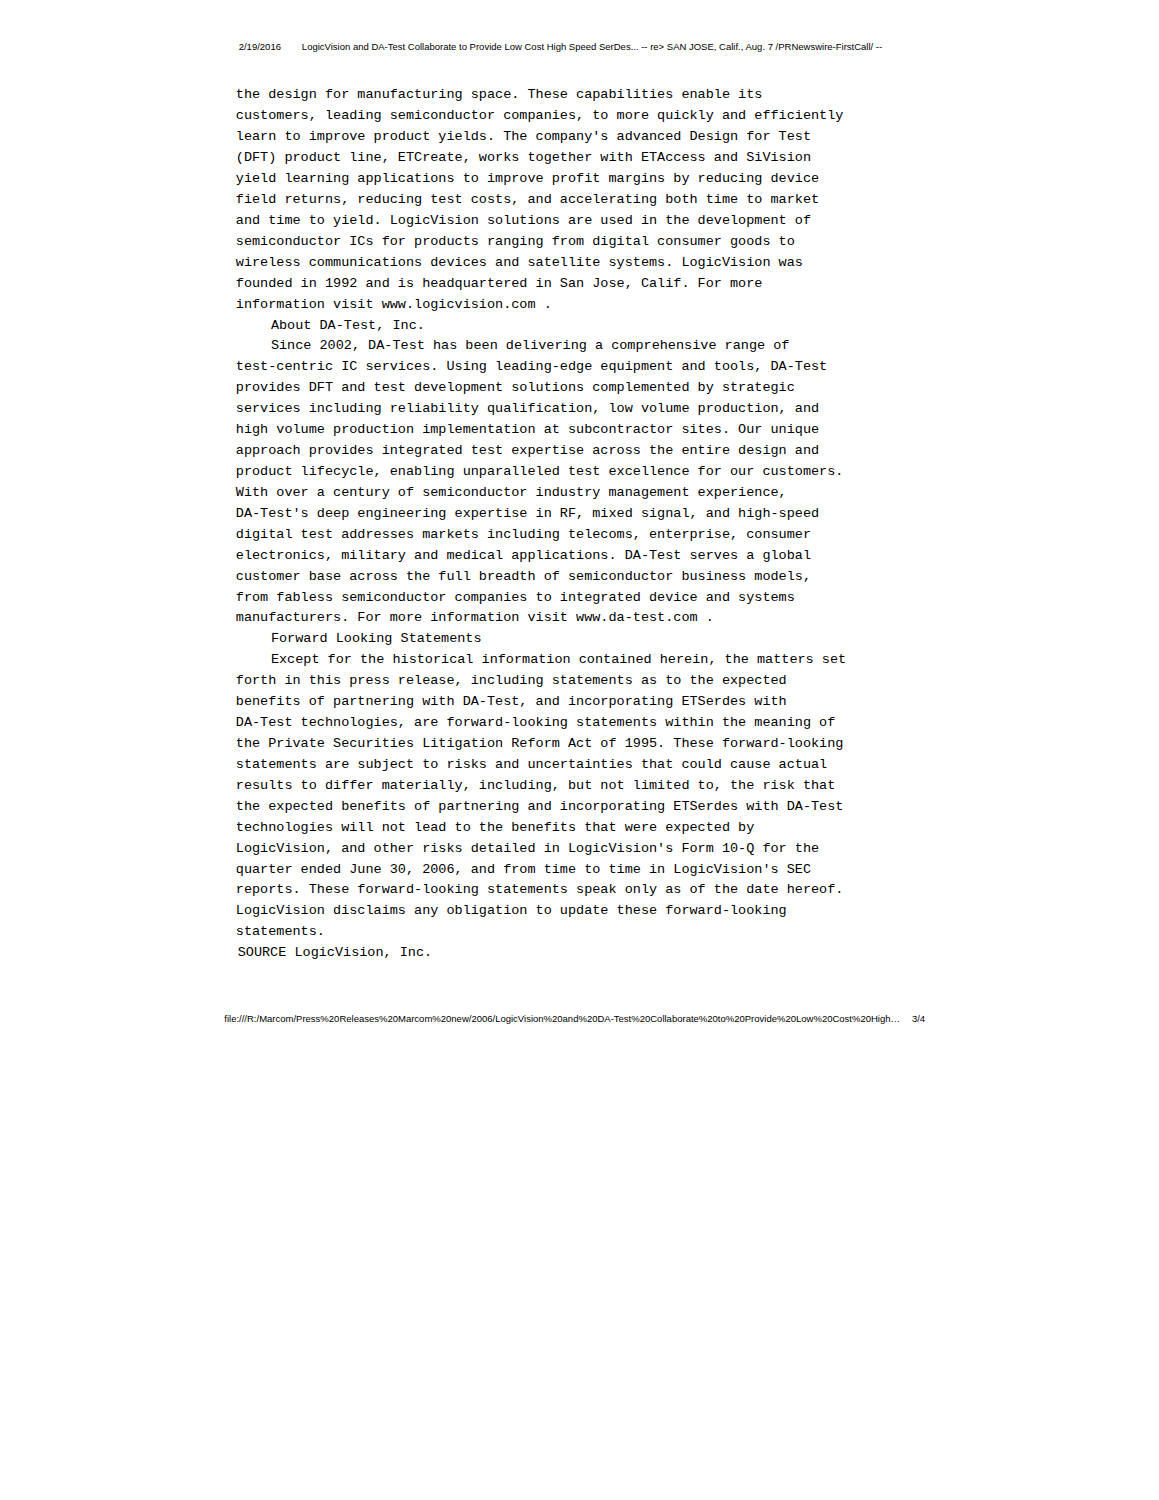2/19/2016 LogicVision and DA-Test Collaborate to Provide Low Cost High Speed SerDes... -- re> SAN JOSE, Calif., Aug. 7 /PRNewswire-FirstCall/ --
the design for manufacturing space. These capabilities enable its customers, leading semiconductor companies, to more quickly and efficiently learn to improve product yields. The company's advanced Design for Test (DFT) product line, ETCreate, works together with ETAccess and SiVision yield learning applications to improve profit margins by reducing device field returns, reducing test costs, and accelerating both time to market and time to yield. LogicVision solutions are used in the development of semiconductor ICs for products ranging from digital consumer goods to wireless communications devices and satellite systems. LogicVision was founded in 1992 and is headquartered in San Jose, Calif. For more information visit www.logicvision.com .
About DA-Test, Inc.
Since 2002, DA-Test has been delivering a comprehensive range of
test-centric IC services. Using leading-edge equipment and tools, DA-Test provides DFT and test development solutions complemented by strategic services including reliability qualification, low volume production, and high volume production implementation at subcontractor sites. Our unique approach provides integrated test expertise across the entire design and product lifecycle, enabling unparalleled test excellence for our customers. With over a century of semiconductor industry management experience, DA-Test's deep engineering expertise in RF, mixed signal, and high-speed digital test addresses markets including telecoms, enterprise, consumer electronics, military and medical applications. DA-Test serves a global customer base across the full breadth of semiconductor business models, from fabless semiconductor companies to integrated device and systems manufacturers. For more information visit www.da-test.com .
Forward Looking Statements
Except for the historical information contained herein, the matters set
forth in this press release, including statements as to the expected benefits of partnering with DA-Test, and incorporating ETSerdes with DA-Test technologies, are forward-looking statements within the meaning of the Private Securities Litigation Reform Act of 1995. These forward-looking statements are subject to risks and uncertainties that could cause actual results to differ materially, including, but not limited to, the risk that the expected benefits of partnering and incorporating ETSerdes with DA-Test technologies will not lead to the benefits that were expected by LogicVision, and other risks detailed in LogicVision's Form 10-Q for the quarter ended June 30, 2006, and from time to time in LogicVision's SEC reports. These forward-looking statements speak only as of the date hereof. LogicVision disclaims any obligation to update these forward-looking statements.
SOURCE LogicVision, Inc.
file:///R:/Marcom/Press%20Releases%20Marcom%20new/2006/LogicVision%20and%20DA-Test%20Collaborate%20to%20Provide%20Low%20Cost%20High… 3/4